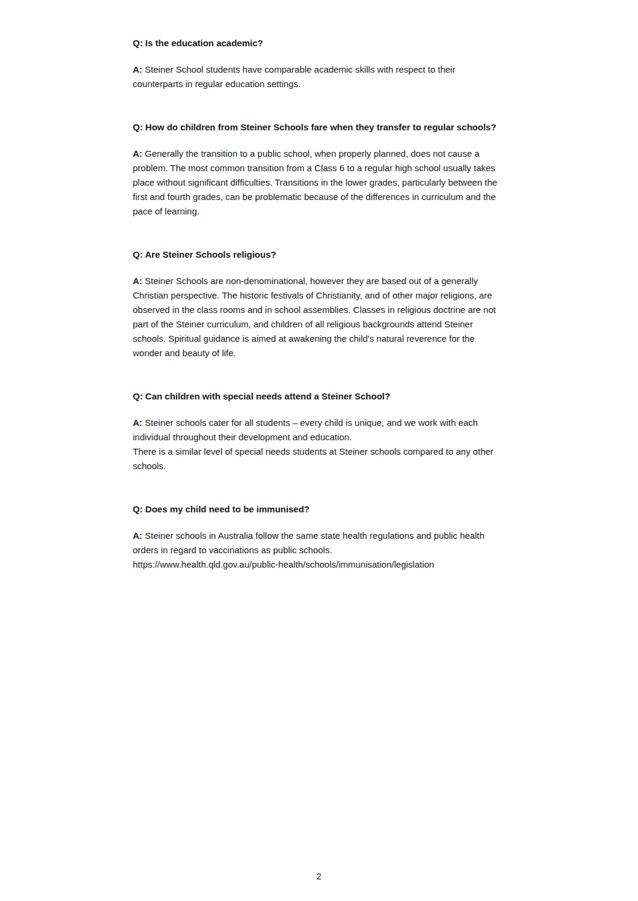Q: Is the education academic?
A: Steiner School students have comparable academic skills with respect to their counterparts in regular education settings.
Q: How do children from Steiner Schools fare when they transfer to regular schools?
A: Generally the transition to a public school, when properly planned, does not cause a problem. The most common transition from a Class 6 to a regular high school usually takes place without significant difficulties. Transitions in the lower grades, particularly between the first and fourth grades, can be problematic because of the differences in curriculum and the pace of learning.
Q: Are Steiner Schools religious?
A: Steiner Schools are non-denominational, however they are based out of a generally Christian perspective. The historic festivals of Christianity, and of other major religions, are observed in the class rooms and in school assemblies. Classes in religious doctrine are not part of the Steiner curriculum, and children of all religious backgrounds attend Steiner schools. Spiritual guidance is aimed at awakening the child's natural reverence for the wonder and beauty of life.
Q: Can children with special needs attend a Steiner School?
A: Steiner schools cater for all students – every child is unique, and we work with each individual throughout their development and education.
There is a similar level of special needs students at Steiner schools compared to any other schools.
Q: Does my child need to be immunised?
A: Steiner schools in Australia follow the same state health regulations and public health orders in regard to vaccinations as public schools.
https://www.health.qld.gov.au/public-health/schools/immunisation/legislation
2